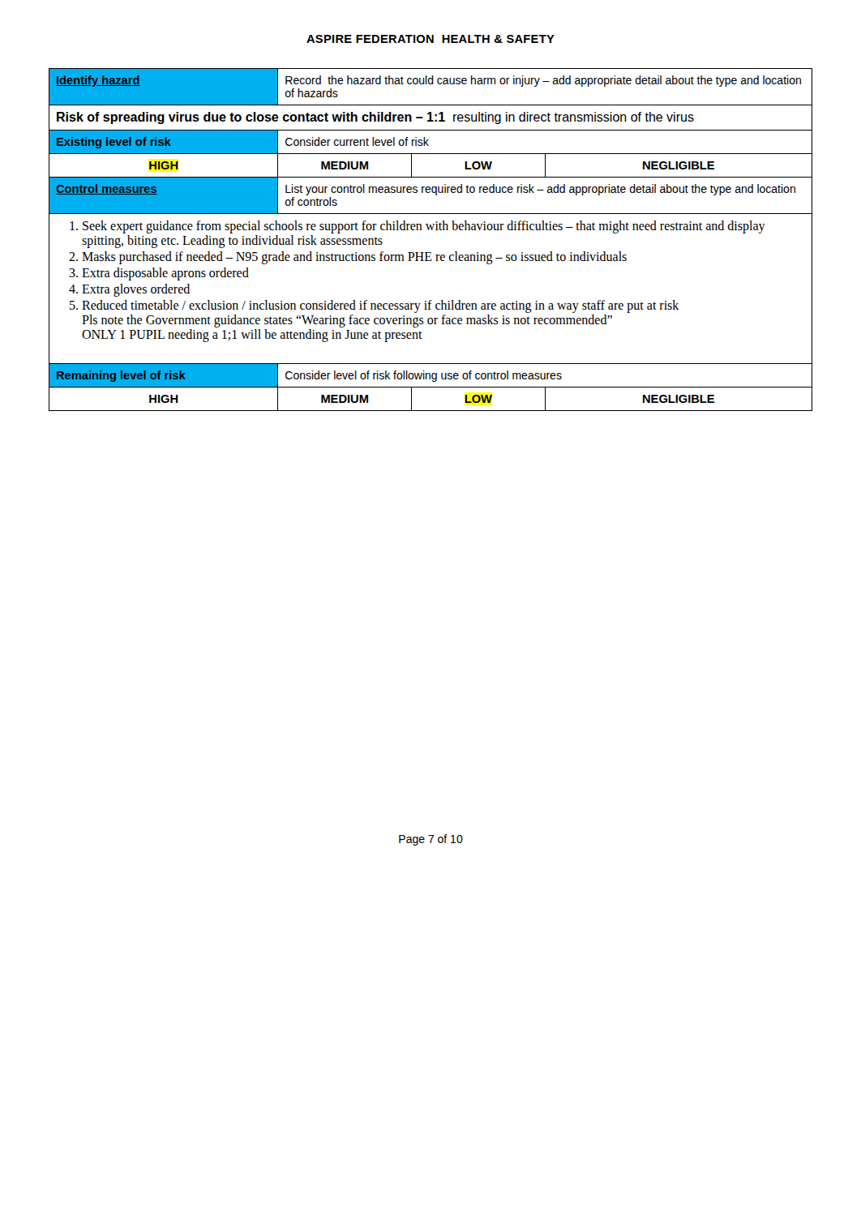ASPIRE FEDERATION HEALTH & SAFETY
| Identify hazard | Record the hazard that could cause harm or injury – add appropriate detail about the type and location of hazards |
| Risk of spreading virus due to close contact with children – 1:1 resulting in direct transmission of the virus |
| Existing level of risk | Consider current level of risk |
| HIGH | MEDIUM | LOW | NEGLIGIBLE |
| Control measures | List your control measures required to reduce risk – add appropriate detail about the type and location of controls |
| Seek expert guidance from special schools re support for children with behaviour difficulties – that might need restraint and display spitting, biting etc. Leading to individual risk assessments Masks purchased if needed – N95 grade and instructions form PHE re cleaning – so issued to individuals Extra disposable aprons ordered Extra gloves ordered Reduced timetable / exclusion / inclusion considered if necessary if children are acting in a way staff are put at risk Pls note the Government guidance states “Wearing face coverings or face masks is not recommended” ONLY 1 PUPIL needing a 1;1 will be attending in June at present |
| Remaining level of risk | Consider level of risk following use of control measures |
| HIGH | MEDIUM | LOW | NEGLIGIBLE |
Page 7 of 10